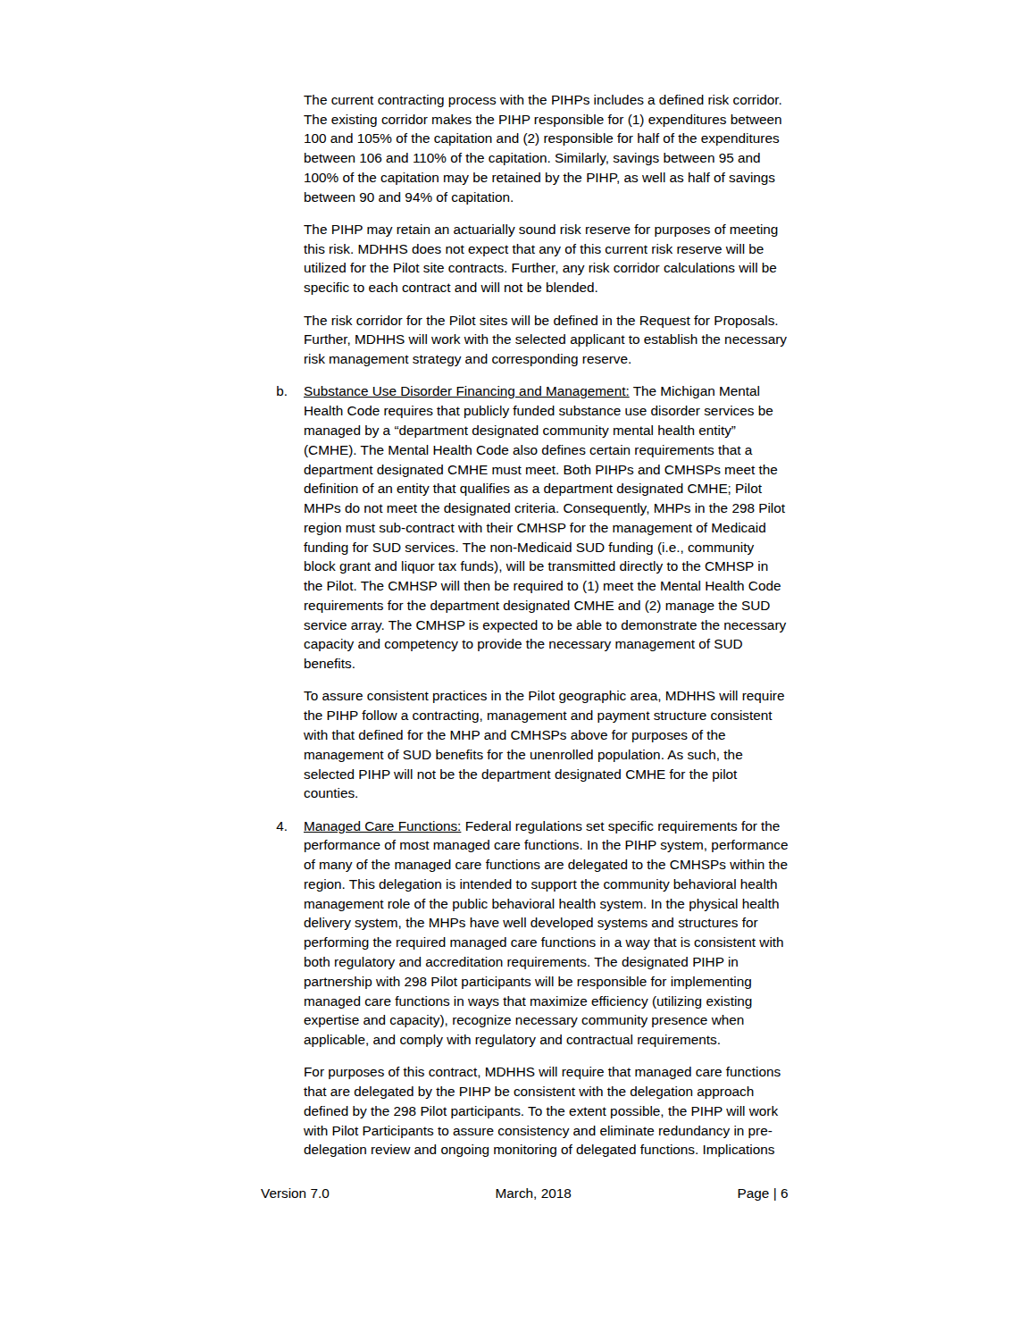The current contracting process with the PIHPs includes a defined risk corridor. The existing corridor makes the PIHP responsible for (1) expenditures between 100 and 105% of the capitation and (2) responsible for half of the expenditures between 106 and 110% of the capitation. Similarly, savings between 95 and 100% of the capitation may be retained by the PIHP, as well as half of savings between 90 and 94% of capitation.
The PIHP may retain an actuarially sound risk reserve for purposes of meeting this risk. MDHHS does not expect that any of this current risk reserve will be utilized for the Pilot site contracts. Further, any risk corridor calculations will be specific to each contract and will not be blended.
The risk corridor for the Pilot sites will be defined in the Request for Proposals. Further, MDHHS will work with the selected applicant to establish the necessary risk management strategy and corresponding reserve.
b. Substance Use Disorder Financing and Management: The Michigan Mental Health Code requires that publicly funded substance use disorder services be managed by a “department designated community mental health entity” (CMHE). The Mental Health Code also defines certain requirements that a department designated CMHE must meet. Both PIHPs and CMHSPs meet the definition of an entity that qualifies as a department designated CMHE; Pilot MHPs do not meet the designated criteria. Consequently, MHPs in the 298 Pilot region must sub-contract with their CMHSP for the management of Medicaid funding for SUD services. The non-Medicaid SUD funding (i.e., community block grant and liquor tax funds), will be transmitted directly to the CMHSP in the Pilot. The CMHSP will then be required to (1) meet the Mental Health Code requirements for the department designated CMHE and (2) manage the SUD service array. The CMHSP is expected to be able to demonstrate the necessary capacity and competency to provide the necessary management of SUD benefits.
To assure consistent practices in the Pilot geographic area, MDHHS will require the PIHP follow a contracting, management and payment structure consistent with that defined for the MHP and CMHSPs above for purposes of the management of SUD benefits for the unenrolled population. As such, the selected PIHP will not be the department designated CMHE for the pilot counties.
4. Managed Care Functions: Federal regulations set specific requirements for the performance of most managed care functions. In the PIHP system, performance of many of the managed care functions are delegated to the CMHSPs within the region. This delegation is intended to support the community behavioral health management role of the public behavioral health system. In the physical health delivery system, the MHPs have well developed systems and structures for performing the required managed care functions in a way that is consistent with both regulatory and accreditation requirements. The designated PIHP in partnership with 298 Pilot participants will be responsible for implementing managed care functions in ways that maximize efficiency (utilizing existing expertise and capacity), recognize necessary community presence when applicable, and comply with regulatory and contractual requirements.
For purposes of this contract, MDHHS will require that managed care functions that are delegated by the PIHP be consistent with the delegation approach defined by the 298 Pilot participants. To the extent possible, the PIHP will work with Pilot Participants to assure consistency and eliminate redundancy in pre-delegation review and ongoing monitoring of delegated functions. Implications
Version 7.0
March, 2018
Page | 6